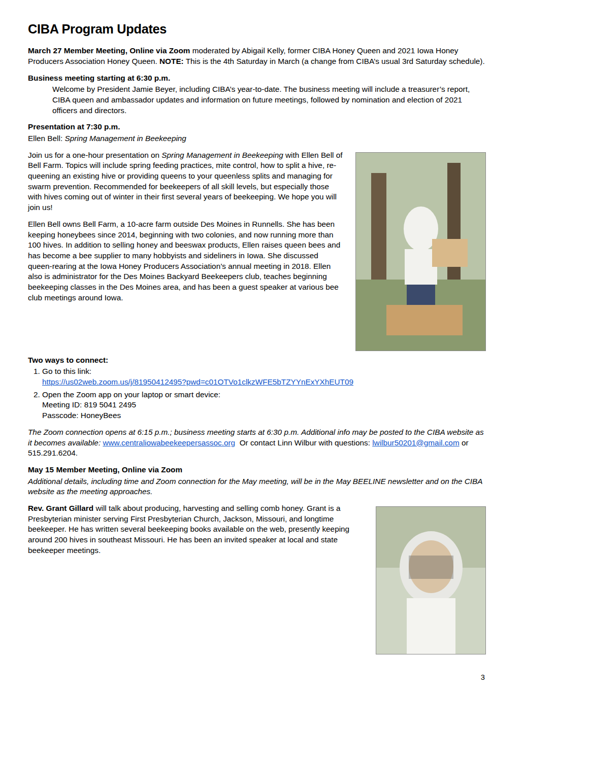CIBA Program Updates
March 27 Member Meeting, Online via Zoom moderated by Abigail Kelly, former CIBA Honey Queen and 2021 Iowa Honey Producers Association Honey Queen. NOTE: This is the 4th Saturday in March (a change from CIBA’s usual 3rd Saturday schedule).
Business meeting starting at 6:30 p.m.
Welcome by President Jamie Beyer, including CIBA’s year-to-date. The business meeting will include a treasurer’s report, CIBA queen and ambassador updates and information on future meetings, followed by nomination and election of 2021 officers and directors.
Presentation at 7:30 p.m.
Ellen Bell: Spring Management in Beekeeping
Join us for a one-hour presentation on Spring Management in Beekeeping with Ellen Bell of Bell Farm. Topics will include spring feeding practices, mite control, how to split a hive, re-queening an existing hive or providing queens to your queenless splits and managing for swarm prevention. Recommended for beekeepers of all skill levels, but especially those with hives coming out of winter in their first several years of beekeeping. We hope you will join us!
Ellen Bell owns Bell Farm, a 10-acre farm outside Des Moines in Runnells. She has been keeping honeybees since 2014, beginning with two colonies, and now running more than 100 hives. In addition to selling honey and beeswax products, Ellen raises queen bees and has become a bee supplier to many hobbyists and sideliners in Iowa. She discussed queen-rearing at the Iowa Honey Producers Association’s annual meeting in 2018. Ellen also is administrator for the Des Moines Backyard Beekeepers club, teaches beginning beekeeping classes in the Des Moines area, and has been a guest speaker at various bee club meetings around Iowa.
Two ways to connect:
Go to this link:
https://us02web.zoom.us/j/81950412495?pwd=c01OTVo1clkzWFE5bTZYYnExYXhEUT09
Open the Zoom app on your laptop or smart device:
Meeting ID: 819 5041 2495
Passcode: HoneyBees
The Zoom connection opens at 6:15 p.m.; business meeting starts at 6:30 p.m. Additional info may be posted to the CIBA website as it becomes available: www.centraliowabeekeepersassoc.org Or contact Linn Wilbur with questions: lwilbur50201@gmail.com or 515.291.6204.
May 15 Member Meeting, Online via Zoom
Additional details, including time and Zoom connection for the May meeting, will be in the May BEELINE newsletter and on the CIBA website as the meeting approaches.
Rev. Grant Gillard will talk about producing, harvesting and selling comb honey. Grant is a Presbyterian minister serving First Presbyterian Church, Jackson, Missouri, and longtime beekeeper. He has written several beekeeping books available on the web, presently keeping around 200 hives in southeast Missouri. He has been an invited speaker at local and state beekeeper meetings.
3